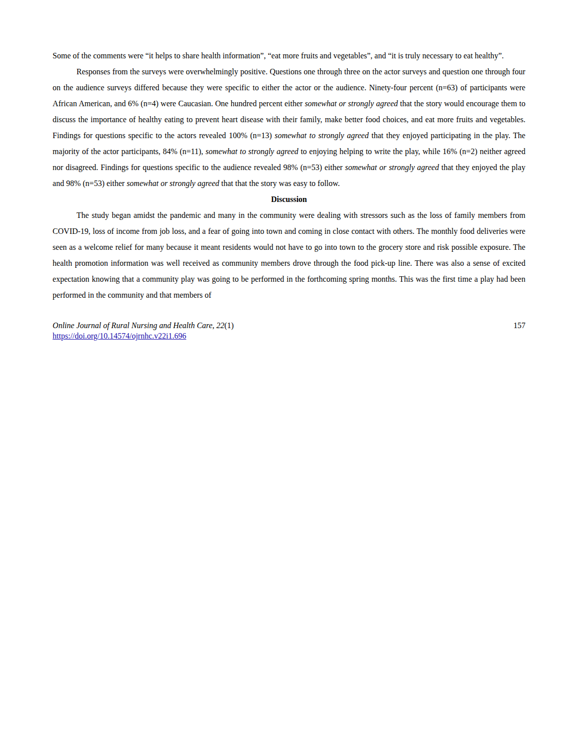Some of the comments were “it helps to share health information”, “eat more fruits and vegetables”, and “it is truly necessary to eat healthy”.
Responses from the surveys were overwhelmingly positive. Questions one through three on the actor surveys and question one through four on the audience surveys differed because they were specific to either the actor or the audience. Ninety-four percent (n=63) of participants were African American, and 6% (n=4) were Caucasian. One hundred percent either somewhat or strongly agreed that the story would encourage them to discuss the importance of healthy eating to prevent heart disease with their family, make better food choices, and eat more fruits and vegetables. Findings for questions specific to the actors revealed 100% (n=13) somewhat to strongly agreed that they enjoyed participating in the play. The majority of the actor participants, 84% (n=11), somewhat to strongly agreed to enjoying helping to write the play, while 16% (n=2) neither agreed nor disagreed. Findings for questions specific to the audience revealed 98% (n=53) either somewhat or strongly agreed that they enjoyed the play and 98% (n=53) either somewhat or strongly agreed that that the story was easy to follow.
Discussion
The study began amidst the pandemic and many in the community were dealing with stressors such as the loss of family members from COVID-19, loss of income from job loss, and a fear of going into town and coming in close contact with others. The monthly food deliveries were seen as a welcome relief for many because it meant residents would not have to go into town to the grocery store and risk possible exposure. The health promotion information was well received as community members drove through the food pick-up line. There was also a sense of excited expectation knowing that a community play was going to be performed in the forthcoming spring months. This was the first time a play had been performed in the community and that members of
157 Online Journal of Rural Nursing and Health Care, 22(1)
https://doi.org/10.14574/ojrnhc.v22i1.696